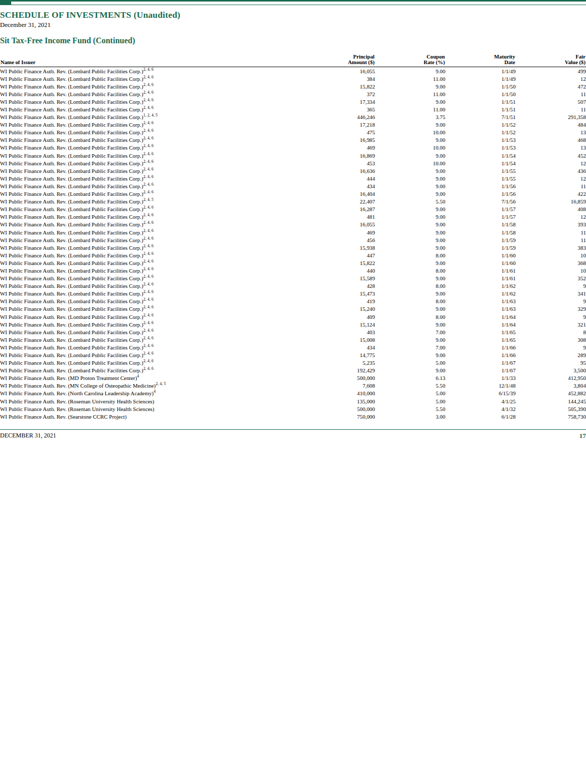SCHEDULE OF INVESTMENTS (Unaudited)
December 31, 2021
Sit Tax-Free Income Fund (Continued)
| Name of Issuer | Principal Amount ($) | Coupon Rate (%) | Maturity Date | Fair Value ($) |
| --- | --- | --- | --- | --- |
| WI Public Finance Auth. Rev. (Lombard Public Facilities Corp.) 2, 4, 6 | 16,055 | 9.00 | 1/1/49 | 499 |
| WI Public Finance Auth. Rev. (Lombard Public Facilities Corp.) 2, 4, 6 | 384 | 11.00 | 1/1/49 | 12 |
| WI Public Finance Auth. Rev. (Lombard Public Facilities Corp.) 2, 4, 6 | 15,822 | 9.00 | 1/1/50 | 472 |
| WI Public Finance Auth. Rev. (Lombard Public Facilities Corp.) 2, 4, 6 | 372 | 11.00 | 1/1/50 | 11 |
| WI Public Finance Auth. Rev. (Lombard Public Facilities Corp.) 2, 4, 6 | 17,334 | 9.00 | 1/1/51 | 507 |
| WI Public Finance Auth. Rev. (Lombard Public Facilities Corp.) 2, 4, 6 | 365 | 11.00 | 1/1/51 | 11 |
| WI Public Finance Auth. Rev. (Lombard Public Facilities Corp.) 1, 2, 4, 5 | 446,246 | 3.75 | 7/1/51 | 291,358 |
| WI Public Finance Auth. Rev. (Lombard Public Facilities Corp.) 2, 4, 6 | 17,218 | 9.00 | 1/1/52 | 484 |
| WI Public Finance Auth. Rev. (Lombard Public Facilities Corp.) 2, 4, 6 | 475 | 10.00 | 1/1/52 | 13 |
| WI Public Finance Auth. Rev. (Lombard Public Facilities Corp.) 2, 4, 6 | 16,985 | 9.00 | 1/1/53 | 468 |
| WI Public Finance Auth. Rev. (Lombard Public Facilities Corp.) 2, 4, 6 | 469 | 10.00 | 1/1/53 | 13 |
| WI Public Finance Auth. Rev. (Lombard Public Facilities Corp.) 2, 4, 6 | 16,869 | 9.00 | 1/1/54 | 452 |
| WI Public Finance Auth. Rev. (Lombard Public Facilities Corp.) 2, 4, 6 | 453 | 10.00 | 1/1/54 | 12 |
| WI Public Finance Auth. Rev. (Lombard Public Facilities Corp.) 2, 4, 6 | 16,636 | 9.00 | 1/1/55 | 436 |
| WI Public Finance Auth. Rev. (Lombard Public Facilities Corp.) 2, 4, 6 | 444 | 9.00 | 1/1/55 | 12 |
| WI Public Finance Auth. Rev. (Lombard Public Facilities Corp.) 2, 4, 6 | 434 | 9.00 | 1/1/56 | 11 |
| WI Public Finance Auth. Rev. (Lombard Public Facilities Corp.) 2, 4, 6 | 16,404 | 9.00 | 1/1/56 | 422 |
| WI Public Finance Auth. Rev. (Lombard Public Facilities Corp.) 2, 4, 5 | 22,407 | 5.50 | 7/1/56 | 16,859 |
| WI Public Finance Auth. Rev. (Lombard Public Facilities Corp.) 2, 4, 6 | 16,287 | 9.00 | 1/1/57 | 408 |
| WI Public Finance Auth. Rev. (Lombard Public Facilities Corp.) 2, 4, 6 | 481 | 9.00 | 1/1/57 | 12 |
| WI Public Finance Auth. Rev. (Lombard Public Facilities Corp.) 2, 4, 6 | 16,055 | 9.00 | 1/1/58 | 393 |
| WI Public Finance Auth. Rev. (Lombard Public Facilities Corp.) 2, 4, 6 | 469 | 9.00 | 1/1/58 | 11 |
| WI Public Finance Auth. Rev. (Lombard Public Facilities Corp.) 2, 4, 6 | 456 | 9.00 | 1/1/59 | 11 |
| WI Public Finance Auth. Rev. (Lombard Public Facilities Corp.) 2, 4, 6 | 15,938 | 9.00 | 1/1/59 | 383 |
| WI Public Finance Auth. Rev. (Lombard Public Facilities Corp.) 2, 4, 6 | 447 | 8.00 | 1/1/60 | 10 |
| WI Public Finance Auth. Rev. (Lombard Public Facilities Corp.) 2, 4, 6 | 15,822 | 9.00 | 1/1/60 | 368 |
| WI Public Finance Auth. Rev. (Lombard Public Facilities Corp.) 2, 4, 6 | 440 | 8.00 | 1/1/61 | 10 |
| WI Public Finance Auth. Rev. (Lombard Public Facilities Corp.) 2, 4, 6 | 15,589 | 9.00 | 1/1/61 | 352 |
| WI Public Finance Auth. Rev. (Lombard Public Facilities Corp.) 2, 4, 6 | 428 | 8.00 | 1/1/62 | 9 |
| WI Public Finance Auth. Rev. (Lombard Public Facilities Corp.) 2, 4, 6 | 15,473 | 9.00 | 1/1/62 | 341 |
| WI Public Finance Auth. Rev. (Lombard Public Facilities Corp.) 2, 4, 6 | 419 | 8.00 | 1/1/63 | 9 |
| WI Public Finance Auth. Rev. (Lombard Public Facilities Corp.) 2, 4, 6 | 15,240 | 9.00 | 1/1/63 | 329 |
| WI Public Finance Auth. Rev. (Lombard Public Facilities Corp.) 2, 4, 6 | 409 | 8.00 | 1/1/64 | 9 |
| WI Public Finance Auth. Rev. (Lombard Public Facilities Corp.) 2, 4, 6 | 15,124 | 9.00 | 1/1/64 | 321 |
| WI Public Finance Auth. Rev. (Lombard Public Facilities Corp.) 2, 4, 6 | 403 | 7.00 | 1/1/65 | 8 |
| WI Public Finance Auth. Rev. (Lombard Public Facilities Corp.) 2, 4, 6 | 15,008 | 9.00 | 1/1/65 | 308 |
| WI Public Finance Auth. Rev. (Lombard Public Facilities Corp.) 2, 4, 6 | 434 | 7.00 | 1/1/66 | 9 |
| WI Public Finance Auth. Rev. (Lombard Public Facilities Corp.) 2, 4, 6 | 14,775 | 9.00 | 1/1/66 | 289 |
| WI Public Finance Auth. Rev. (Lombard Public Facilities Corp.) 2, 4, 6 | 5,235 | 5.00 | 1/1/67 | 95 |
| WI Public Finance Auth. Rev. (Lombard Public Facilities Corp.) 2, 4, 6 | 192,429 | 9.00 | 1/1/67 | 3,500 |
| WI Public Finance Auth. Rev. (MD Proton Treatment Center) 4 | 500,000 | 6.13 | 1/1/33 | 412,950 |
| WI Public Finance Auth. Rev. (MN College of Osteopathic Medicine) 2, 4, 5 | 7,608 | 5.50 | 12/1/48 | 3,804 |
| WI Public Finance Auth. Rev. (North Carolina Leadership Academy) 4 | 410,000 | 5.00 | 6/15/39 | 452,882 |
| WI Public Finance Auth. Rev. (Roseman University Health Sciences) | 135,000 | 5.00 | 4/1/25 | 144,245 |
| WI Public Finance Auth. Rev. (Roseman University Health Sciences) | 500,000 | 5.50 | 4/1/32 | 505,390 |
| WI Public Finance Auth. Rev. (Searstone CCRC Project) | 750,000 | 3.00 | 6/1/28 | 758,730 |
DECEMBER 31, 2021 17